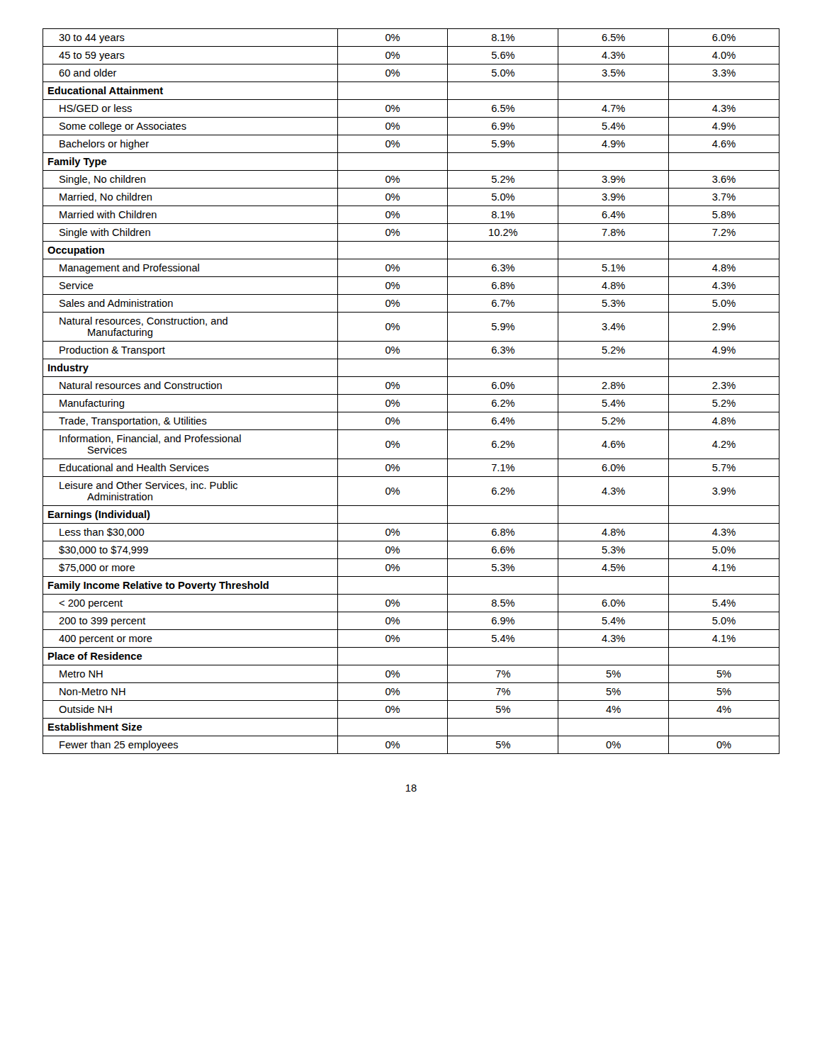| 30 to 44 years | 0% | 8.1% | 6.5% | 6.0% |
| 45 to 59 years | 0% | 5.6% | 4.3% | 4.0% |
| 60 and older | 0% | 5.0% | 3.5% | 3.3% |
| Educational Attainment | | | | |
| HS/GED or less | 0% | 6.5% | 4.7% | 4.3% |
| Some college or Associates | 0% | 6.9% | 5.4% | 4.9% |
| Bachelors or higher | 0% | 5.9% | 4.9% | 4.6% |
| Family Type | | | | |
| Single, No children | 0% | 5.2% | 3.9% | 3.6% |
| Married, No children | 0% | 5.0% | 3.9% | 3.7% |
| Married with Children | 0% | 8.1% | 6.4% | 5.8% |
| Single with Children | 0% | 10.2% | 7.8% | 7.2% |
| Occupation | | | | |
| Management and Professional | 0% | 6.3% | 5.1% | 4.8% |
| Service | 0% | 6.8% | 4.8% | 4.3% |
| Sales and Administration | 0% | 6.7% | 5.3% | 5.0% |
| Natural resources, Construction, and Manufacturing | 0% | 5.9% | 3.4% | 2.9% |
| Production & Transport | 0% | 6.3% | 5.2% | 4.9% |
| Industry | | | | |
| Natural resources and Construction | 0% | 6.0% | 2.8% | 2.3% |
| Manufacturing | 0% | 6.2% | 5.4% | 5.2% |
| Trade, Transportation, & Utilities | 0% | 6.4% | 5.2% | 4.8% |
| Information, Financial, and Professional Services | 0% | 6.2% | 4.6% | 4.2% |
| Educational and Health Services | 0% | 7.1% | 6.0% | 5.7% |
| Leisure and Other Services, inc. Public Administration | 0% | 6.2% | 4.3% | 3.9% |
| Earnings (Individual) | | | | |
| Less than $30,000 | 0% | 6.8% | 4.8% | 4.3% |
| $30,000 to $74,999 | 0% | 6.6% | 5.3% | 5.0% |
| $75,000 or more | 0% | 5.3% | 4.5% | 4.1% |
| Family Income Relative to Poverty Threshold | | | | |
| < 200 percent | 0% | 8.5% | 6.0% | 5.4% |
| 200 to 399 percent | 0% | 6.9% | 5.4% | 5.0% |
| 400 percent or more | 0% | 5.4% | 4.3% | 4.1% |
| Place of Residence | | | | |
| Metro NH | 0% | 7% | 5% | 5% |
| Non-Metro NH | 0% | 7% | 5% | 5% |
| Outside NH | 0% | 5% | 4% | 4% |
| Establishment Size | | | | |
| Fewer than 25 employees | 0% | 5% | 0% | 0% |
18